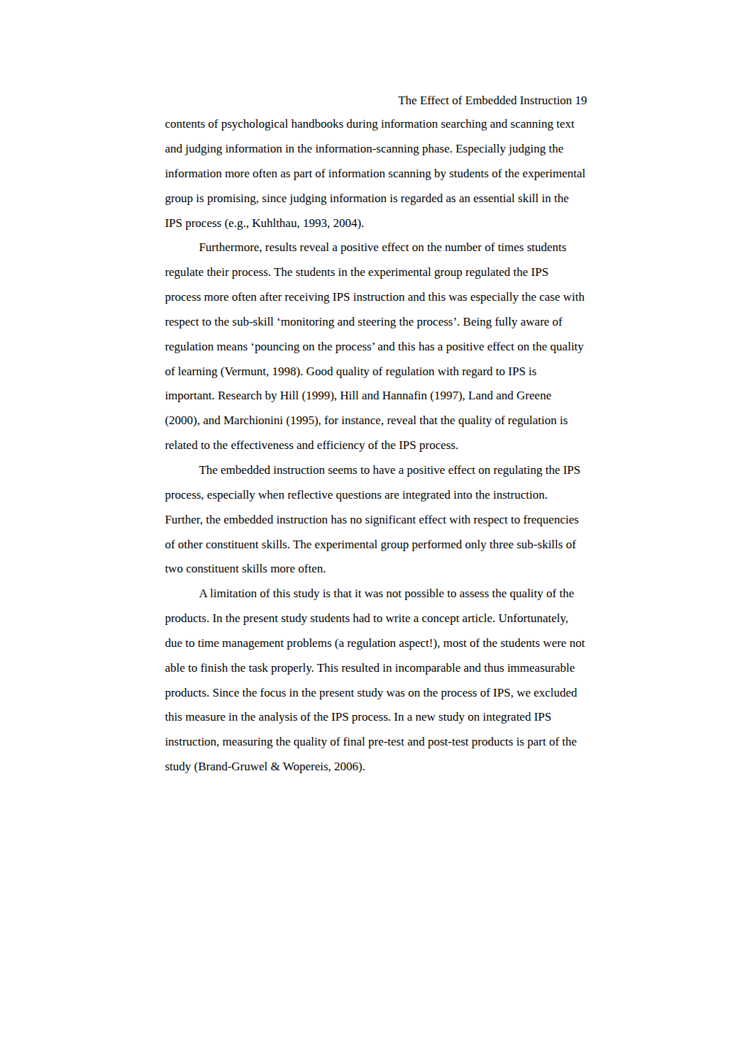The Effect of Embedded Instruction 19
contents of psychological handbooks during information searching and scanning text and judging information in the information-scanning phase. Especially judging the information more often as part of information scanning by students of the experimental group is promising, since judging information is regarded as an essential skill in the IPS process (e.g., Kuhlthau, 1993, 2004).
Furthermore, results reveal a positive effect on the number of times students regulate their process. The students in the experimental group regulated the IPS process more often after receiving IPS instruction and this was especially the case with respect to the sub-skill ‘monitoring and steering the process’. Being fully aware of regulation means ‘pouncing on the process’ and this has a positive effect on the quality of learning (Vermunt, 1998). Good quality of regulation with regard to IPS is important. Research by Hill (1999), Hill and Hannafin (1997), Land and Greene (2000), and Marchionini (1995), for instance, reveal that the quality of regulation is related to the effectiveness and efficiency of the IPS process.
The embedded instruction seems to have a positive effect on regulating the IPS process, especially when reflective questions are integrated into the instruction. Further, the embedded instruction has no significant effect with respect to frequencies of other constituent skills. The experimental group performed only three sub-skills of two constituent skills more often.
A limitation of this study is that it was not possible to assess the quality of the products. In the present study students had to write a concept article. Unfortunately, due to time management problems (a regulation aspect!), most of the students were not able to finish the task properly. This resulted in incomparable and thus immeasurable products. Since the focus in the present study was on the process of IPS, we excluded this measure in the analysis of the IPS process. In a new study on integrated IPS instruction, measuring the quality of final pre-test and post-test products is part of the study (Brand-Gruwel & Wopereis, 2006).